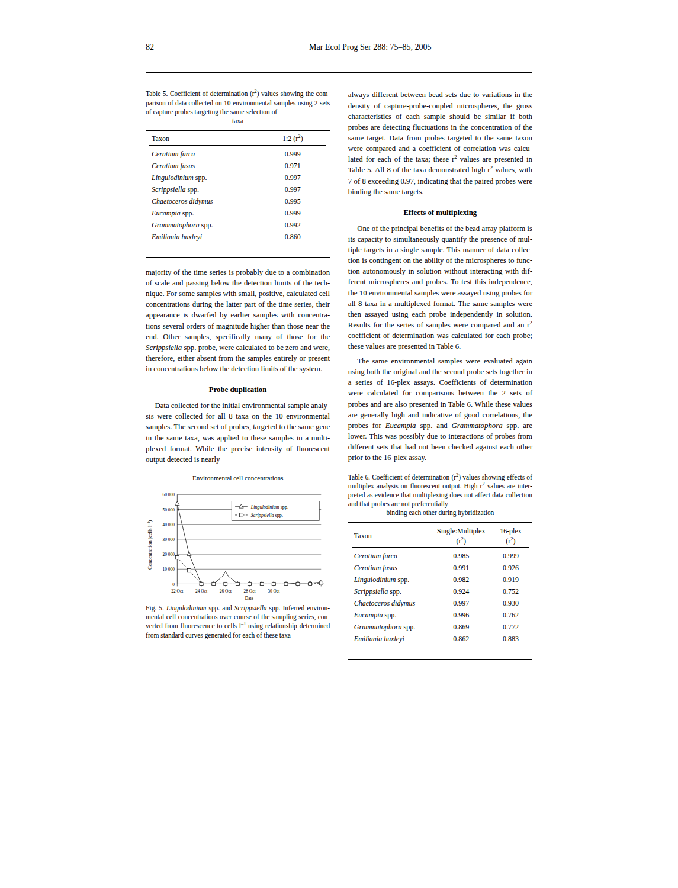82
Mar Ecol Prog Ser 288: 75–85, 2005
Table 5. Coefficient of determination (r2) values showing the comparison of data collected on 10 environmental samples using 2 sets of capture probes targeting the same selection of taxa
| Taxon | 1:2 (r 2 ) |
| --- | --- |
| Ceratium furca | 0.999 |
| Ceratium fusus | 0.971 |
| Lingulodinium spp. | 0.997 |
| Scrippsiella spp. | 0.997 |
| Chaetoceros didymus | 0.995 |
| Eucampia spp. | 0.999 |
| Grammatophora spp. | 0.992 |
| Emiliania huxleyi | 0.860 |
majority of the time series is probably due to a combination of scale and passing below the detection limits of the technique. For some samples with small, positive, calculated cell concentrations during the latter part of the time series, their appearance is dwarfed by earlier samples with concentrations several orders of magnitude higher than those near the end. Other samples, specifically many of those for the Scrippsiella spp. probe, were calculated to be zero and were, therefore, either absent from the samples entirely or present in concentrations below the detection limits of the system.
Probe duplication
Data collected for the initial environmental sample analysis were collected for all 8 taxa on the 10 environmental samples. The second set of probes, targeted to the same gene in the same taxa, was applied to these samples in a multiplexed format. While the precise intensity of fluorescent output detected is nearly
Environmental cell concentrations
Concentration (cells l–1) 60 000 50 000 40 000 30 000 20 000 10 000 0 22 Oct 24 Oct 26 Oct 28 Oct 30 Oct Date Lingulodinium spp. Scrippsiella spp.
Fig. 5. Lingulodinium spp. and Scrippsiella spp. Inferred environmental cell concentrations over course of the sampling series, converted from fluorescence to cells l–1 using relationship determined from standard curves generated for each of these taxa
always different between bead sets due to variations in the density of capture-probe-coupled microspheres, the gross characteristics of each sample should be similar if both probes are detecting fluctuations in the concentration of the same target. Data from probes targeted to the same taxon were compared and a coefficient of correlation was calculated for each of the taxa; these r2 values are presented in Table 5. All 8 of the taxa demonstrated high r2 values, with 7 of 8 exceeding 0.97, indicating that the paired probes were binding the same targets.
Effects of multiplexing
One of the principal benefits of the bead array platform is its capacity to simultaneously quantify the presence of multiple targets in a single sample. This manner of data collection is contingent on the ability of the microspheres to function autonomously in solution without interacting with different microspheres and probes. To test this independence, the 10 environmental samples were assayed using probes for all 8 taxa in a multiplexed format. The same samples were then assayed using each probe independently in solution. Results for the series of samples were compared and an r2 coefficient of determination was calculated for each probe; these values are presented in Table 6.
The same environmental samples were evaluated again using both the original and the second probe sets together in a series of 16-plex assays. Coefficients of determination were calculated for comparisons between the 2 sets of probes and are also presented in Table 6. While these values are generally high and indicative of good correlations, the probes for Eucampia spp. and Grammatophora spp. are lower. This was possibly due to interactions of probes from different sets that had not been checked against each other prior to the 16-plex assay.
Table 6. Coefficient of determination (r2) values showing effects of multiplex analysis on fluorescent output. High r2 values are interpreted as evidence that multiplexing does not affect data collection and that probes are not preferentially binding each other during hybridization
| Taxon | Single:Multiplex (r 2 ) | 16-plex (r 2 ) |
| --- | --- | --- |
| Ceratium furca | 0.985 | 0.999 |
| Ceratium fusus | 0.991 | 0.926 |
| Lingulodinium spp. | 0.982 | 0.919 |
| Scrippsiella spp. | 0.924 | 0.752 |
| Chaetoceros didymus | 0.997 | 0.930 |
| Eucampia spp. | 0.996 | 0.762 |
| Grammatophora spp. | 0.869 | 0.772 |
| Emiliania huxleyi | 0.862 | 0.883 |